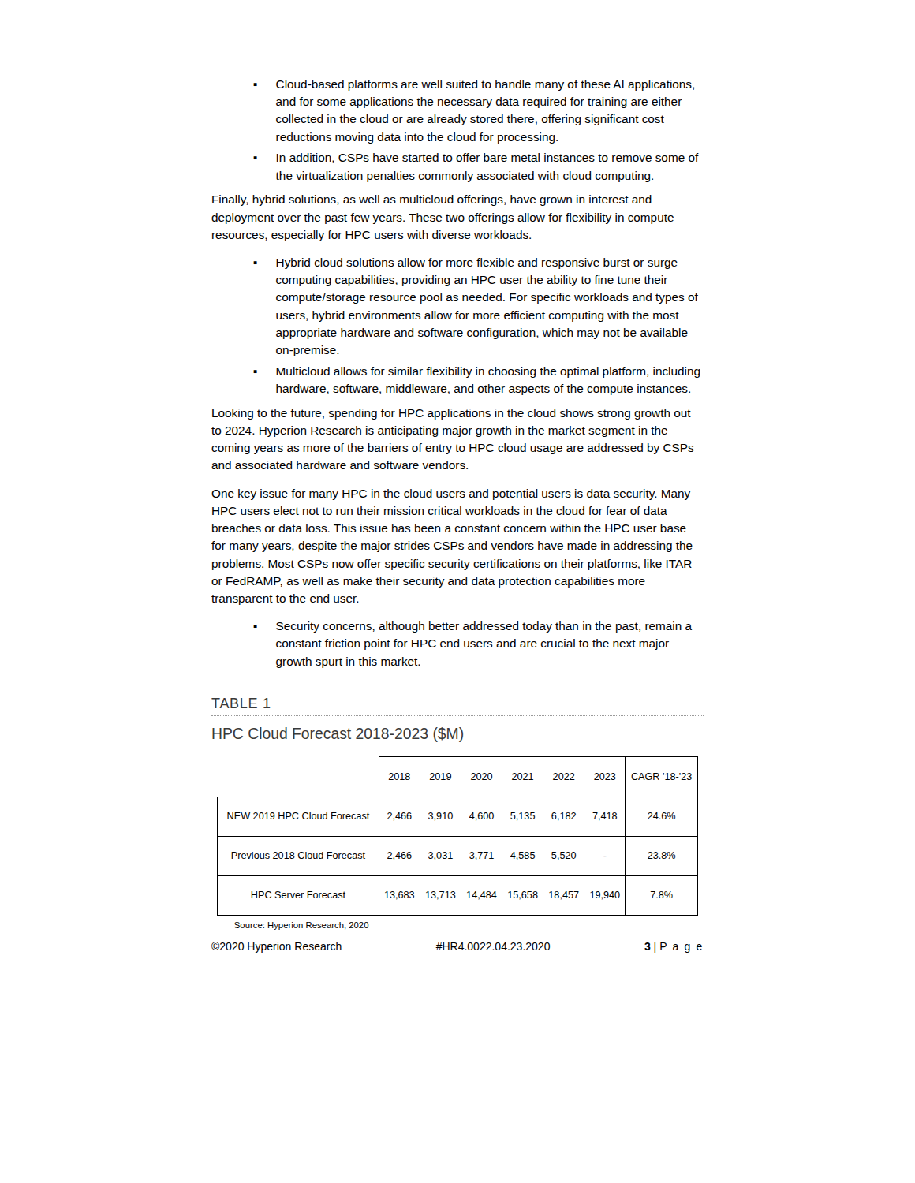Cloud-based platforms are well suited to handle many of these AI applications, and for some applications the necessary data required for training are either collected in the cloud or are already stored there, offering significant cost reductions moving data into the cloud for processing.
In addition, CSPs have started to offer bare metal instances to remove some of the virtualization penalties commonly associated with cloud computing.
Finally, hybrid solutions, as well as multicloud offerings, have grown in interest and deployment over the past few years. These two offerings allow for flexibility in compute resources, especially for HPC users with diverse workloads.
Hybrid cloud solutions allow for more flexible and responsive burst or surge computing capabilities, providing an HPC user the ability to fine tune their compute/storage resource pool as needed. For specific workloads and types of users, hybrid environments allow for more efficient computing with the most appropriate hardware and software configuration, which may not be available on-premise.
Multicloud allows for similar flexibility in choosing the optimal platform, including hardware, software, middleware, and other aspects of the compute instances.
Looking to the future, spending for HPC applications in the cloud shows strong growth out to 2024. Hyperion Research is anticipating major growth in the market segment in the coming years as more of the barriers of entry to HPC cloud usage are addressed by CSPs and associated hardware and software vendors.
One key issue for many HPC in the cloud users and potential users is data security. Many HPC users elect not to run their mission critical workloads in the cloud for fear of data breaches or data loss. This issue has been a constant concern within the HPC user base for many years, despite the major strides CSPs and vendors have made in addressing the problems. Most CSPs now offer specific security certifications on their platforms, like ITAR or FedRAMP, as well as make their security and data protection capabilities more transparent to the end user.
Security concerns, although better addressed today than in the past, remain a constant friction point for HPC end users and are crucial to the next major growth spurt in this market.
TABLE 1
HPC Cloud Forecast 2018-2023 ($M)
| | 2018 | 2019 | 2020 | 2021 | 2022 | 2023 | CAGR '18-'23 |
| --- | --- | --- | --- | --- | --- | --- | --- |
| NEW 2019 HPC Cloud Forecast | 2,466 | 3,910 | 4,600 | 5,135 | 6,182 | 7,418 | 24.6% |
| Previous 2018 Cloud Forecast | 2,466 | 3,031 | 3,771 | 4,585 | 5,520 | - | 23.8% |
| HPC Server Forecast | 13,683 | 13,713 | 14,484 | 15,658 | 18,457 | 19,940 | 7.8% |
Source: Hyperion Research, 2020
©2020 Hyperion Research
#HR4.0022.04.23.2020
3 | P a g e